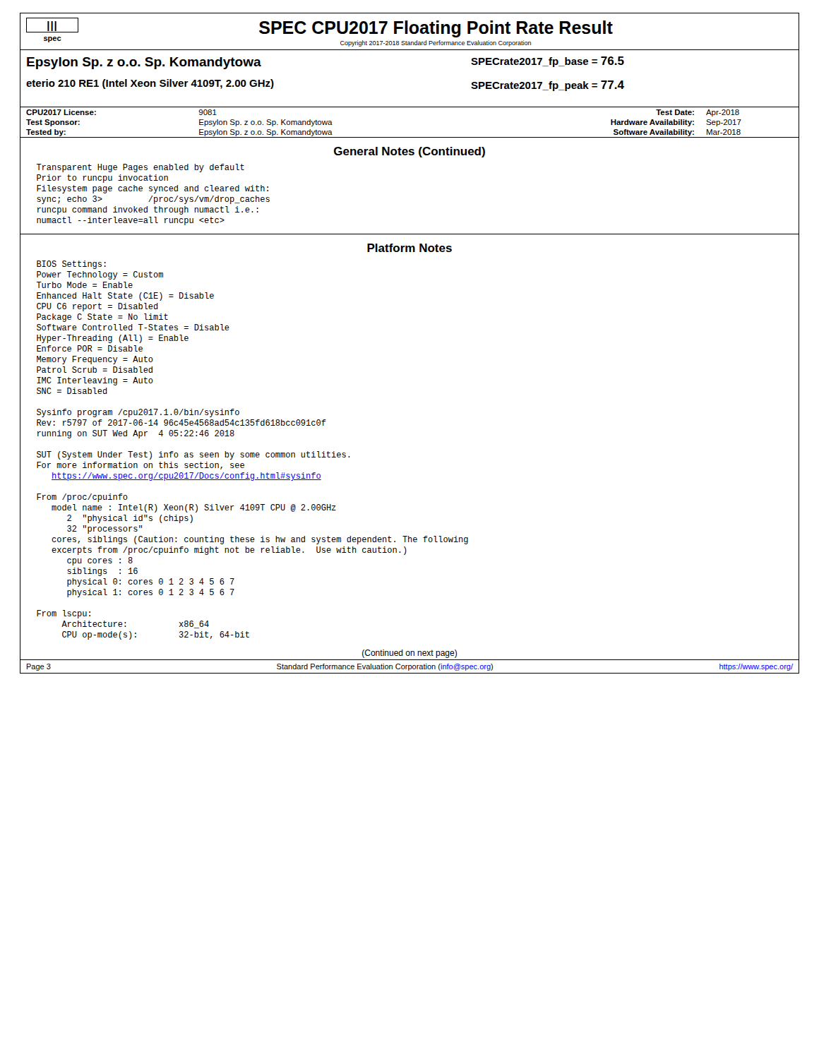|||
spec
SPEC CPU2017 Floating Point Rate Result
Copyright 2017-2018 Standard Performance Evaluation Corporation
Epsylon Sp. z o.o. Sp. Komandytowa
eterio 210 RE1 (Intel Xeon Silver 4109T, 2.00 GHz)
SPECrate2017_fp_base = 76.5
SPECrate2017_fp_peak = 77.4
| CPU2017 License: | 9081 | Test Date: | Apr-2018 |
| Test Sponsor: | Epsylon Sp. z o.o. Sp. Komandytowa | Hardware Availability: | Sep-2017 |
| Tested by: | Epsylon Sp. z o.o. Sp. Komandytowa | Software Availability: | Mar-2018 |
General Notes (Continued)
  Transparent Huge Pages enabled by default
  Prior to runcpu invocation
  Filesystem page cache synced and cleared with:
  sync; echo 3>         /proc/sys/vm/drop_caches
  runcpu command invoked through numactl i.e.:
  numactl --interleave=all runcpu <etc>
Platform Notes
  BIOS Settings:
  Power Technology = Custom
  Turbo Mode = Enable
  Enhanced Halt State (C1E) = Disable
  CPU C6 report = Disabled
  Package C State = No limit
  Software Controlled T-States = Disable
  Hyper-Threading (All) = Enable
  Enforce POR = Disable
  Memory Frequency = Auto
  Patrol Scrub = Disabled
  IMC Interleaving = Auto
  SNC = Disabled

  Sysinfo program /cpu2017.1.0/bin/sysinfo
  Rev: r5797 of 2017-06-14 96c45e4568ad54c135fd618bcc091c0f
  running on SUT Wed Apr  4 05:22:46 2018

  SUT (System Under Test) info as seen by some common utilities.
  For more information on this section, see
     https://www.spec.org/cpu2017/Docs/config.html#sysinfo

  From /proc/cpuinfo
     model name : Intel(R) Xeon(R) Silver 4109T CPU @ 2.00GHz
        2  "physical id"s (chips)
        32 "processors"
     cores, siblings (Caution: counting these is hw and system dependent. The following
     excerpts from /proc/cpuinfo might not be reliable.  Use with caution.)
        cpu cores : 8
        siblings  : 16
        physical 0: cores 0 1 2 3 4 5 6 7
        physical 1: cores 0 1 2 3 4 5 6 7

  From lscpu:
       Architecture:          x86_64
       CPU op-mode(s):        32-bit, 64-bit
(Continued on next page)
Page 3
Standard Performance Evaluation Corporation (info@spec.org)
https://www.spec.org/